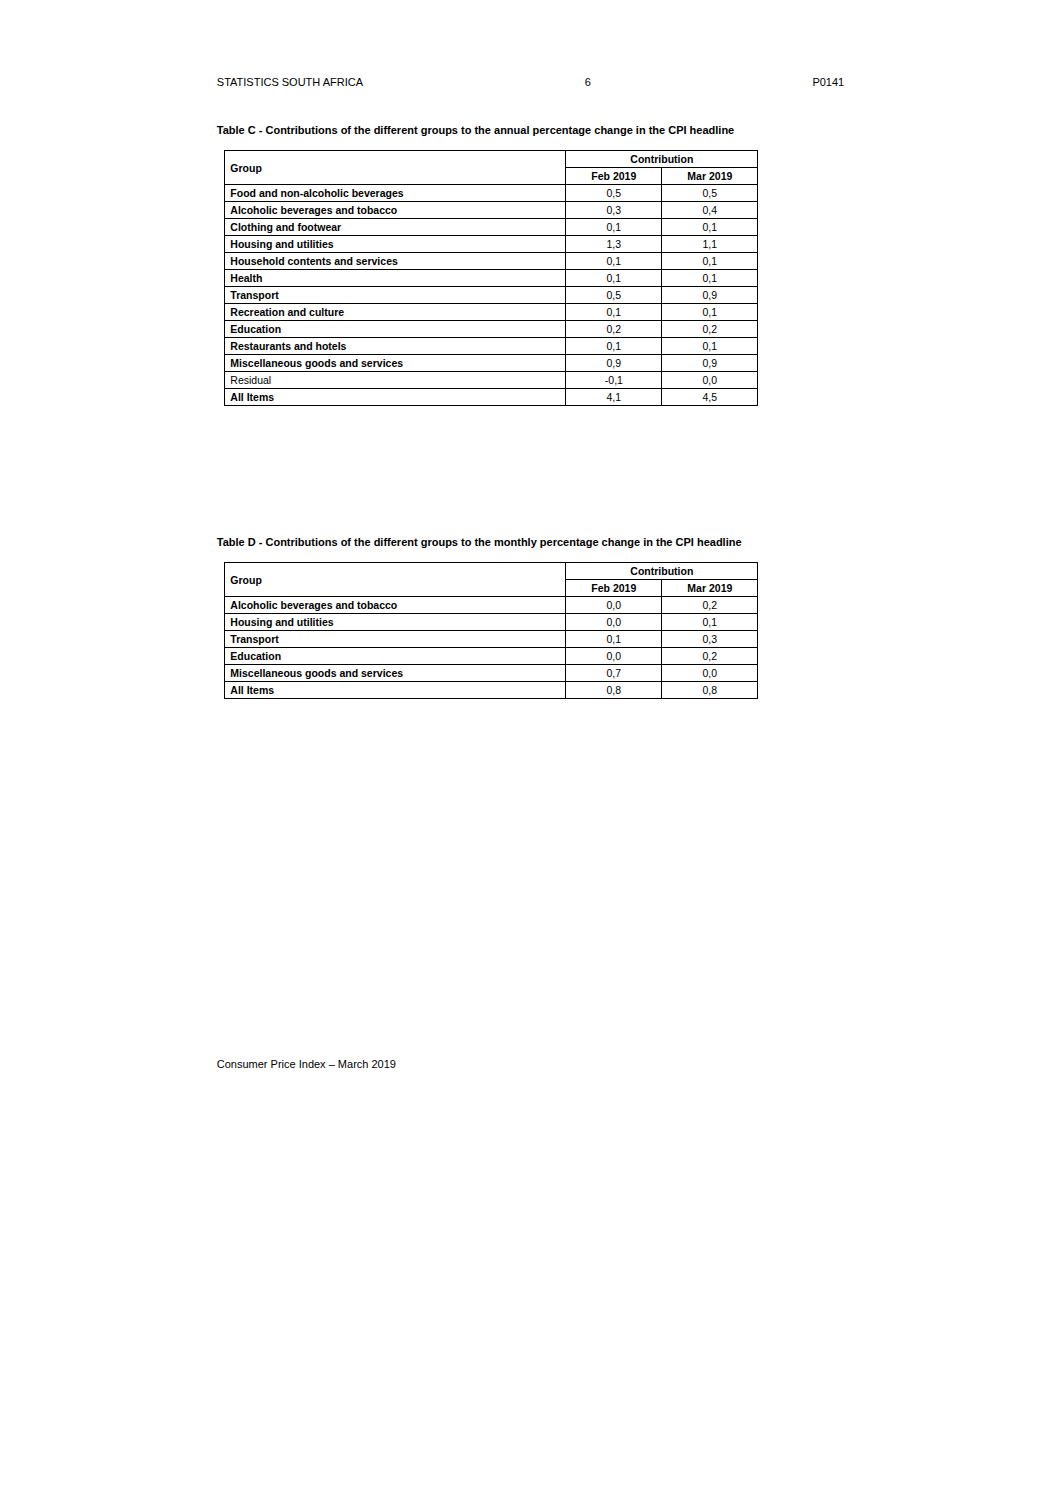STATISTICS SOUTH AFRICA
6
P0141
Table C - Contributions of the different groups to the annual percentage change in the CPI headline
| Group | Contribution |
| --- | --- |
| Feb 2019 | Mar 2019 |
| Food and non-alcoholic beverages | 0,5 | 0,5 |
| Alcoholic beverages and tobacco | 0,3 | 0,4 |
| Clothing and footwear | 0,1 | 0,1 |
| Housing and utilities | 1,3 | 1,1 |
| Household contents and services | 0,1 | 0,1 |
| Health | 0,1 | 0,1 |
| Transport | 0,5 | 0,9 |
| Recreation and culture | 0,1 | 0,1 |
| Education | 0,2 | 0,2 |
| Restaurants and hotels | 0,1 | 0,1 |
| Miscellaneous goods and services | 0,9 | 0,9 |
| Residual | -0,1 | 0,0 |
| All Items | 4,1 | 4,5 |
Table D - Contributions of the different groups to the monthly percentage change in the CPI headline
| Group | Contribution |
| --- | --- |
| Feb 2019 | Mar 2019 |
| Alcoholic beverages and tobacco | 0,0 | 0,2 |
| Housing and utilities | 0,0 | 0,1 |
| Transport | 0,1 | 0,3 |
| Education | 0,0 | 0,2 |
| Miscellaneous goods and services | 0,7 | 0,0 |
| All Items | 0,8 | 0,8 |
Consumer Price Index – March 2019